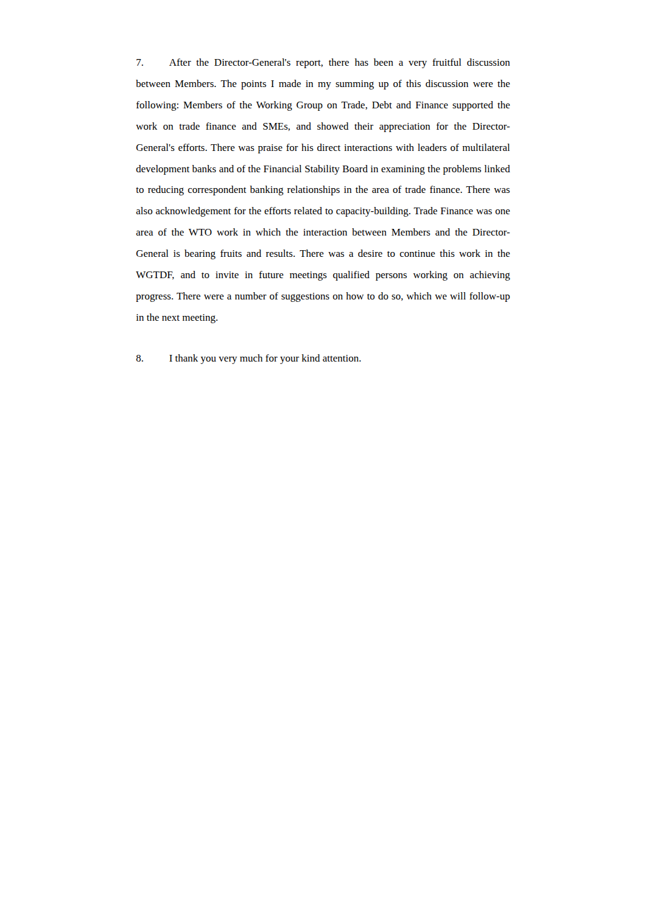7. After the Director-General's report, there has been a very fruitful discussion between Members. The points I made in my summing up of this discussion were the following: Members of the Working Group on Trade, Debt and Finance supported the work on trade finance and SMEs, and showed their appreciation for the Director-General's efforts. There was praise for his direct interactions with leaders of multilateral development banks and of the Financial Stability Board in examining the problems linked to reducing correspondent banking relationships in the area of trade finance. There was also acknowledgement for the efforts related to capacity-building. Trade Finance was one area of the WTO work in which the interaction between Members and the Director-General is bearing fruits and results. There was a desire to continue this work in the WGTDF, and to invite in future meetings qualified persons working on achieving progress. There were a number of suggestions on how to do so, which we will follow-up in the next meeting.
8. I thank you very much for your kind attention.